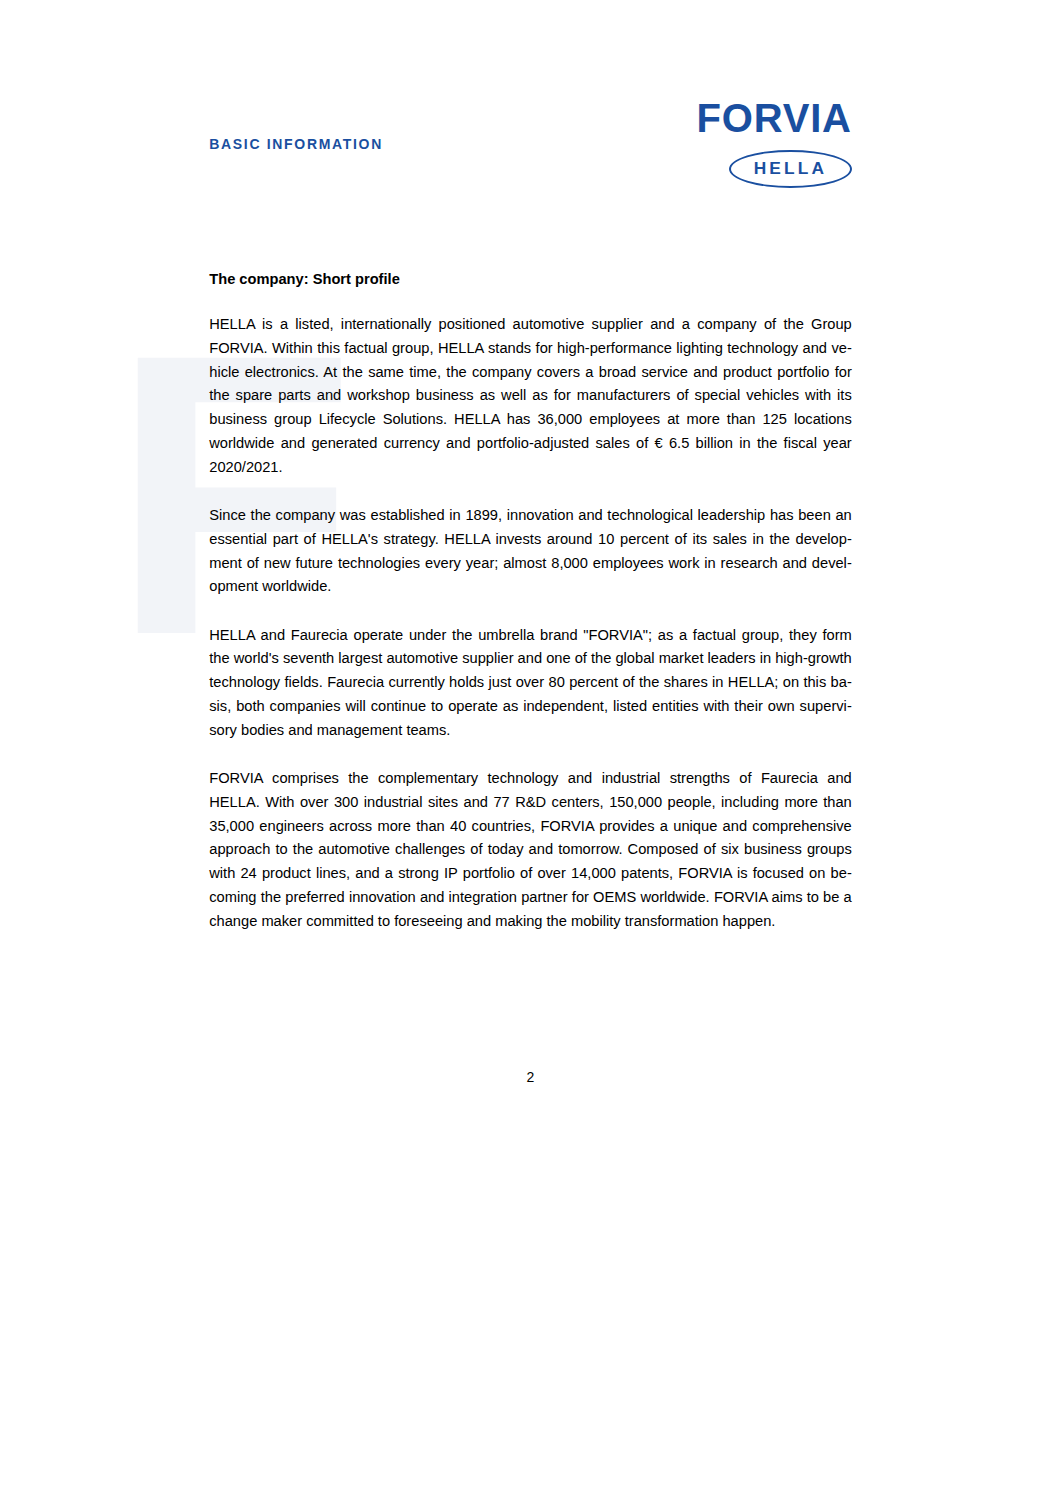F
Basic Information
FORVIA HELLA
The company: Short profile
HELLA is a listed, internationally positioned automotive supplier and a company of the Group FORVIA. Within this factual group, HELLA stands for high-performance lighting technology and vehicle electronics. At the same time, the company covers a broad service and product portfolio for the spare parts and workshop business as well as for manufacturers of special vehicles with its business group Lifecycle Solutions. HELLA has 36,000 employees at more than 125 locations worldwide and generated currency and portfolio-adjusted sales of € 6.5 billion in the fiscal year 2020/2021.
Since the company was established in 1899, innovation and technological leadership has been an essential part of HELLA's strategy. HELLA invests around 10 percent of its sales in the development of new future technologies every year; almost 8,000 employees work in research and development worldwide.
HELLA and Faurecia operate under the umbrella brand "FORVIA"; as a factual group, they form the world's seventh largest automotive supplier and one of the global market leaders in high-growth technology fields. Faurecia currently holds just over 80 percent of the shares in HELLA; on this basis, both companies will continue to operate as independent, listed entities with their own supervisory bodies and management teams.
FORVIA comprises the complementary technology and industrial strengths of Faurecia and HELLA. With over 300 industrial sites and 77 R&D centers, 150,000 people, including more than 35,000 engineers across more than 40 countries, FORVIA provides a unique and comprehensive approach to the automotive challenges of today and tomorrow. Composed of six business groups with 24 product lines, and a strong IP portfolio of over 14,000 patents, FORVIA is focused on becoming the preferred innovation and integration partner for OEMS worldwide. FORVIA aims to be a change maker committed to foreseeing and making the mobility transformation happen.
2